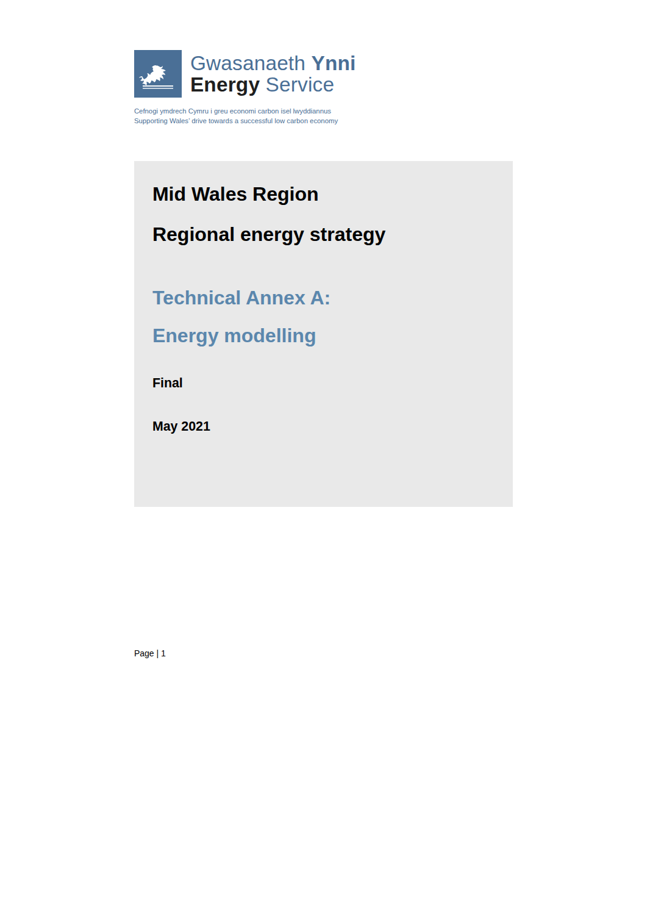Gwasanaeth Ynni
Energy Service
Cefnogi ymdrech Cymru i greu economi carbon isel lwyddiannus
Supporting Wales’ drive towards a successful low carbon economy
Mid Wales Region
Regional energy strategy
Technical Annex A:
Energy modelling
Final
May 2021
Page | 1